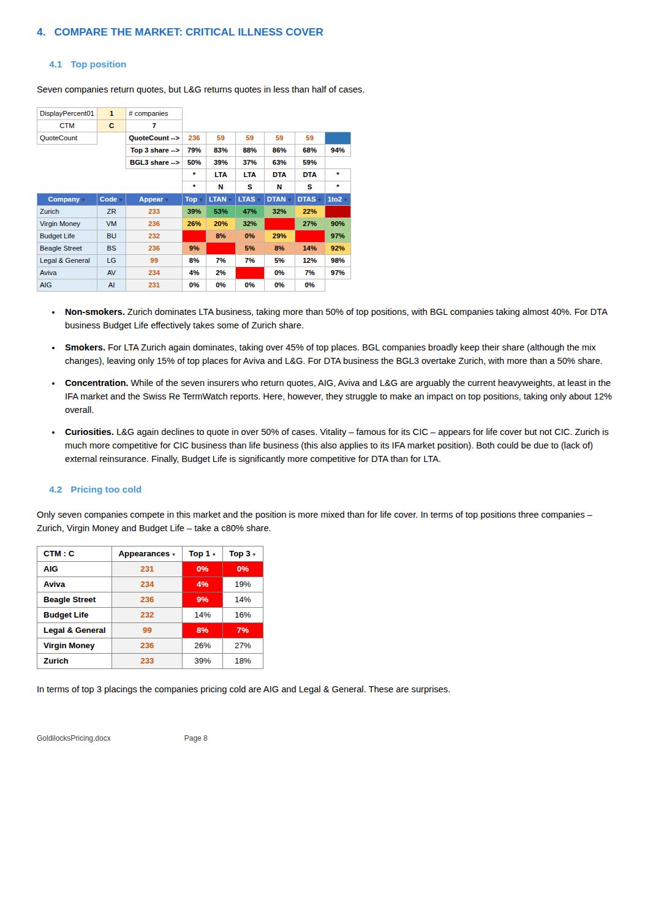4. COMPARE THE MARKET: CRITICAL ILLNESS COVER
4.1 Top position
Seven companies return quotes, but L&G returns quotes in less than half of cases.
| DisplayPercent01 | 1 | # companies | | | | | | |
| CTM | C | 7 | | | | | | |
| QuoteCount | | QuoteCount --> | 236 | 59 | 59 | 59 | 59 | |
| | | Top 3 share --> | 79% | 83% | 88% | 86% | 68% | 94% |
| | | BGL3 share --> | 50% | 39% | 37% | 63% | 59% | |
| | | | * | LTA | LTA | DTA | DTA | * |
| | | | * | N | S | N | S | * |
| Company | Code | Appear | Top | LTAN | LTAS | DTAN | DTAS | 1to2 |
| Zurich | ZR | 233 | 39% | 53% | 47% | 32% | 22% | 96% |
| Virgin Money | VM | 236 | 26% | 20% | 32% | 25% | 27% | 90% |
| Budget Life | BU | 232 | 14% | 8% | 0% | 29% | 19% | 97% |
| Beagle Street | BS | 236 | 9% | 10% | 5% | 8% | 14% | 92% |
| Legal & General | LG | 99 | 8% | 7% | 7% | 5% | 12% | 98% |
| Aviva | AV | 234 | 4% | 2% | 8% | 0% | 7% | 97% |
| AIG | AI | 231 | 0% | 0% | 0% | 0% | 0% | |
Non-smokers. Zurich dominates LTA business, taking more than 50% of top positions, with BGL companies taking almost 40%. For DTA business Budget Life effectively takes some of Zurich share.
Smokers. For LTA Zurich again dominates, taking over 45% of top places. BGL companies broadly keep their share (although the mix changes), leaving only 15% of top places for Aviva and L&G. For DTA business the BGL3 overtake Zurich, with more than a 50% share.
Concentration. While of the seven insurers who return quotes, AIG, Aviva and L&G are arguably the current heavyweights, at least in the IFA market and the Swiss Re TermWatch reports. Here, however, they struggle to make an impact on top positions, taking only about 12% overall.
Curiosities. L&G again declines to quote in over 50% of cases. Vitality – famous for its CIC – appears for life cover but not CIC. Zurich is much more competitive for CIC business than life business (this also applies to its IFA market position). Both could be due to (lack of) external reinsurance. Finally, Budget Life is significantly more competitive for DTA than for LTA.
4.2 Pricing too cold
Only seven companies compete in this market and the position is more mixed than for life cover. In terms of top positions three companies – Zurich, Virgin Money and Budget Life – take a c80% share.
| CTM : C | Appearances | Top 1 | Top 3 |
| --- | --- | --- | --- |
| AIG | 231 | 0% | 0% |
| Aviva | 234 | 4% | 19% |
| Beagle Street | 236 | 9% | 14% |
| Budget Life | 232 | 14% | 16% |
| Legal & General | 99 | 8% | 7% |
| Virgin Money | 236 | 26% | 27% |
| Zurich | 233 | 39% | 18% |
In terms of top 3 placings the companies pricing cold are AIG and Legal & General. These are surprises.
GoldilocksPricing.docxPage 8